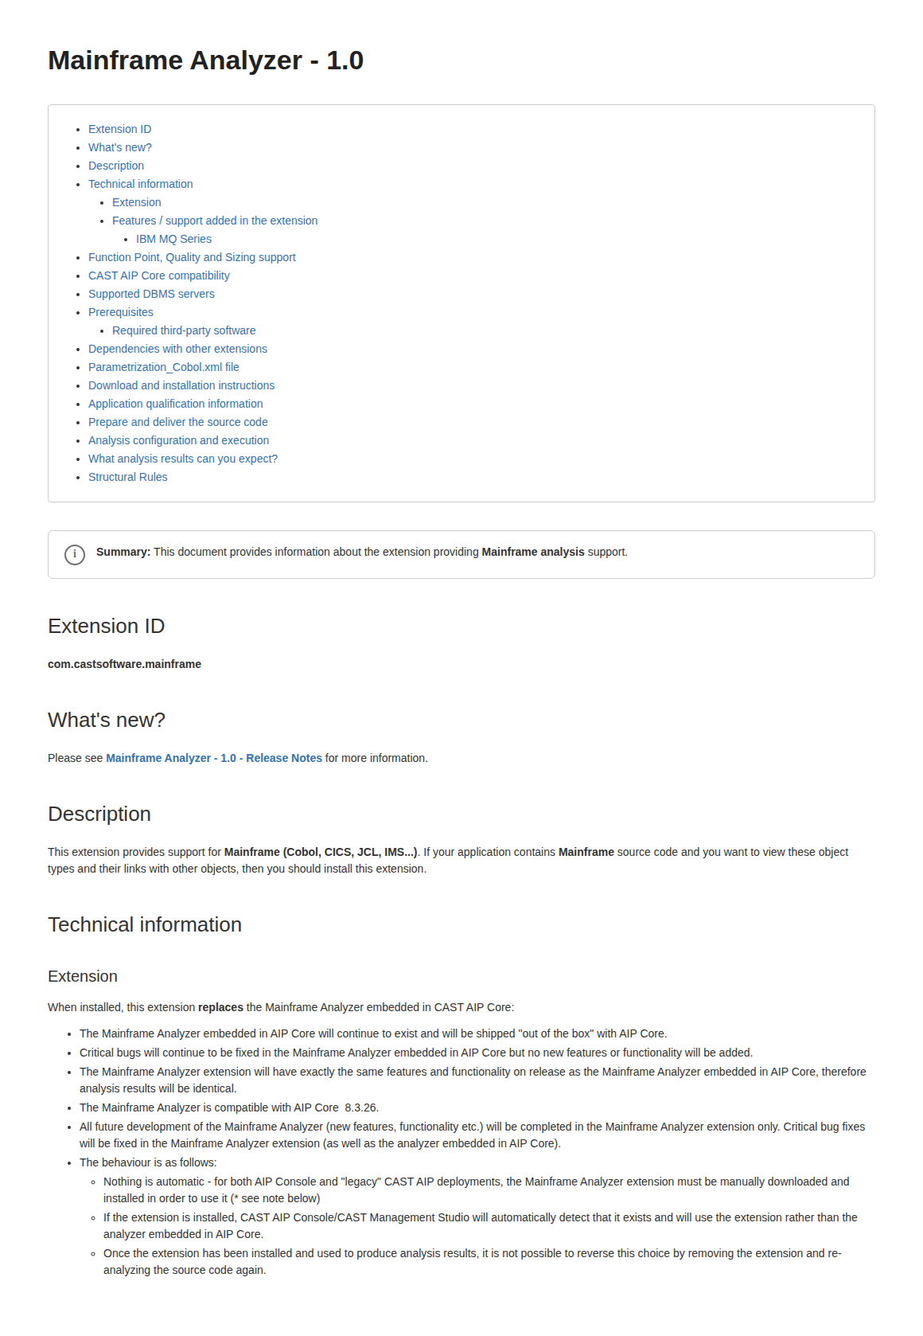Mainframe Analyzer - 1.0
Extension ID
What's new?
Description
Technical information
Extension
Features / support added in the extension
IBM MQ Series
Function Point, Quality and Sizing support
CAST AIP Core compatibility
Supported DBMS servers
Prerequisites
Required third-party software
Dependencies with other extensions
Parametrization_Cobol.xml file
Download and installation instructions
Application qualification information
Prepare and deliver the source code
Analysis configuration and execution
What analysis results can you expect?
Structural Rules
i
Summary: This document provides information about the extension providing Mainframe analysis support.
Extension ID
com.castsoftware.mainframe
What's new?
Please see Mainframe Analyzer - 1.0 - Release Notes for more information.
Description
This extension provides support for Mainframe (Cobol, CICS, JCL, IMS...). If your application contains Mainframe source code and you want to view these object types and their links with other objects, then you should install this extension.
Technical information
Extension
When installed, this extension replaces the Mainframe Analyzer embedded in CAST AIP Core:
The Mainframe Analyzer embedded in AIP Core will continue to exist and will be shipped "out of the box" with AIP Core.
Critical bugs will continue to be fixed in the Mainframe Analyzer embedded in AIP Core but no new features or functionality will be added.
The Mainframe Analyzer extension will have exactly the same features and functionality on release as the Mainframe Analyzer embedded in AIP Core, therefore analysis results will be identical.
The Mainframe Analyzer is compatible with AIP Core 8.3.26.
All future development of the Mainframe Analyzer (new features, functionality etc.) will be completed in the Mainframe Analyzer extension only. Critical bug fixes will be fixed in the Mainframe Analyzer extension (as well as the analyzer embedded in AIP Core).
The behaviour is as follows:
Nothing is automatic - for both AIP Console and "legacy" CAST AIP deployments, the Mainframe Analyzer extension must be manually downloaded and installed in order to use it (* see note below)
If the extension is installed, CAST AIP Console/CAST Management Studio will automatically detect that it exists and will use the extension rather than the analyzer embedded in AIP Core.
Once the extension has been installed and used to produce analysis results, it is not possible to reverse this choice by removing the extension and re-analyzing the source code again.